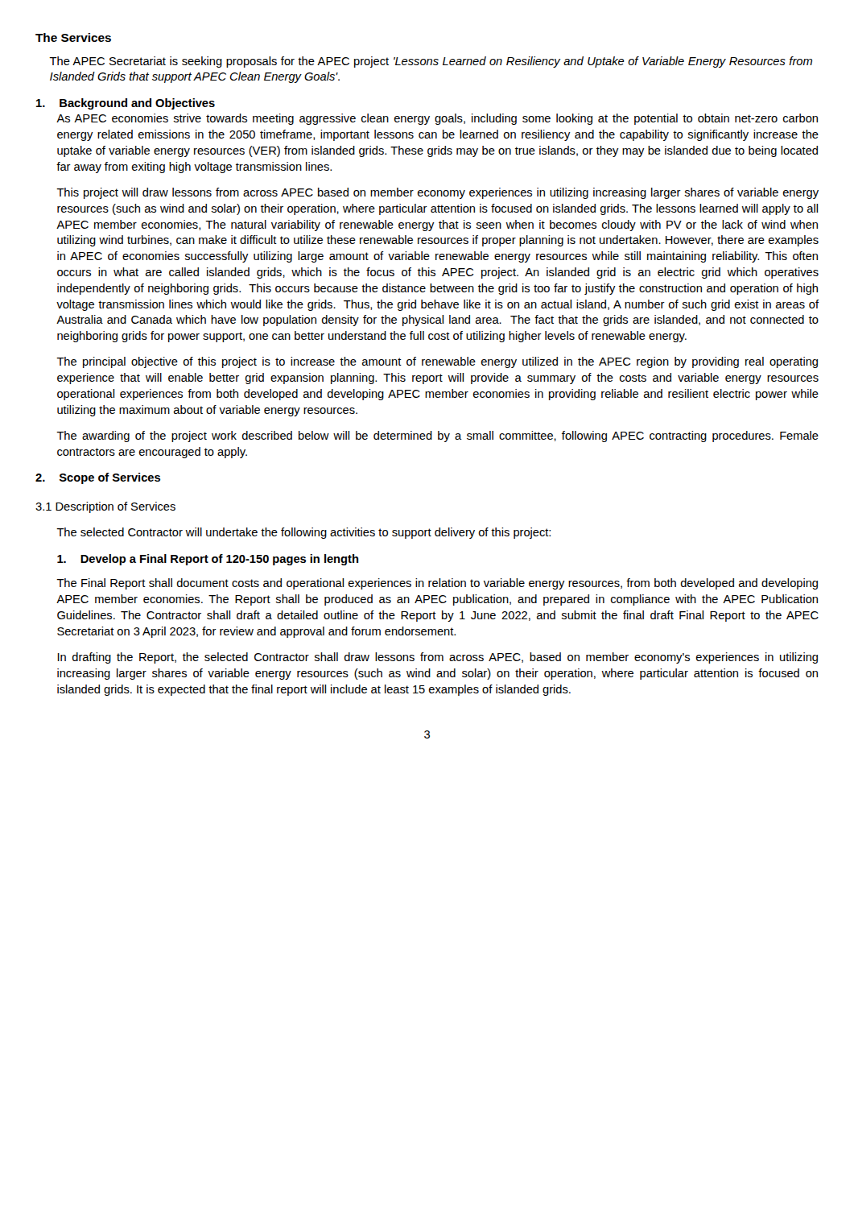The Services
The APEC Secretariat is seeking proposals for the APEC project 'Lessons Learned on Resiliency and Uptake of Variable Energy Resources from Islanded Grids that support APEC Clean Energy Goals'.
1.
Background and Objectives
As APEC economies strive towards meeting aggressive clean energy goals, including some looking at the potential to obtain net-zero carbon energy related emissions in the 2050 timeframe, important lessons can be learned on resiliency and the capability to significantly increase the uptake of variable energy resources (VER) from islanded grids. These grids may be on true islands, or they may be islanded due to being located far away from exiting high voltage transmission lines.
This project will draw lessons from across APEC based on member economy experiences in utilizing increasing larger shares of variable energy resources (such as wind and solar) on their operation, where particular attention is focused on islanded grids. The lessons learned will apply to all APEC member economies, The natural variability of renewable energy that is seen when it becomes cloudy with PV or the lack of wind when utilizing wind turbines, can make it difficult to utilize these renewable resources if proper planning is not undertaken. However, there are examples in APEC of economies successfully utilizing large amount of variable renewable energy resources while still maintaining reliability. This often occurs in what are called islanded grids, which is the focus of this APEC project. An islanded grid is an electric grid which operatives independently of neighboring grids. This occurs because the distance between the grid is too far to justify the construction and operation of high voltage transmission lines which would like the grids. Thus, the grid behave like it is on an actual island, A number of such grid exist in areas of Australia and Canada which have low population density for the physical land area. The fact that the grids are islanded, and not connected to neighboring grids for power support, one can better understand the full cost of utilizing higher levels of renewable energy.
The principal objective of this project is to increase the amount of renewable energy utilized in the APEC region by providing real operating experience that will enable better grid expansion planning. This report will provide a summary of the costs and variable energy resources operational experiences from both developed and developing APEC member economies in providing reliable and resilient electric power while utilizing the maximum about of variable energy resources.
The awarding of the project work described below will be determined by a small committee, following APEC contracting procedures. Female contractors are encouraged to apply.
2.
Scope of Services
3.1 Description of Services
The selected Contractor will undertake the following activities to support delivery of this project:
1. Develop a Final Report of 120-150 pages in length
The Final Report shall document costs and operational experiences in relation to variable energy resources, from both developed and developing APEC member economies. The Report shall be produced as an APEC publication, and prepared in compliance with the APEC Publication Guidelines. The Contractor shall draft a detailed outline of the Report by 1 June 2022, and submit the final draft Final Report to the APEC Secretariat on 3 April 2023, for review and approval and forum endorsement.
In drafting the Report, the selected Contractor shall draw lessons from across APEC, based on member economy's experiences in utilizing increasing larger shares of variable energy resources (such as wind and solar) on their operation, where particular attention is focused on islanded grids. It is expected that the final report will include at least 15 examples of islanded grids.
3